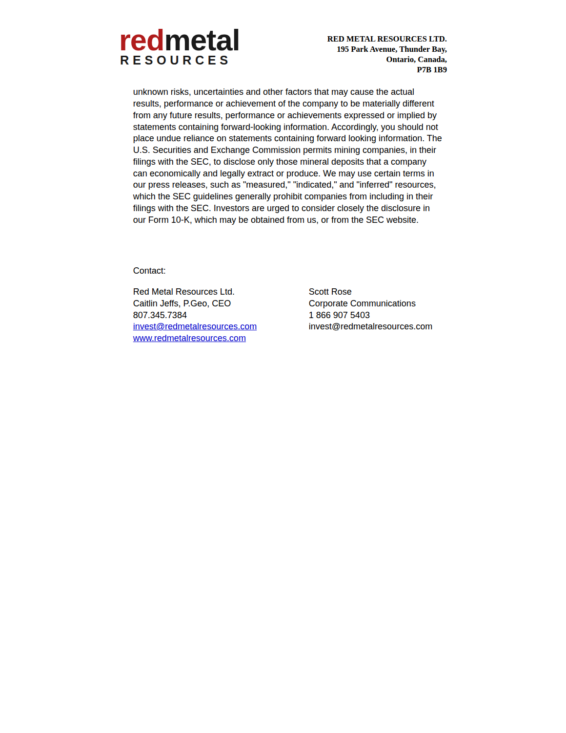red metal
RESOURCES
RED METAL RESOURCES LTD.
195 Park Avenue, Thunder Bay,
Ontario, Canada,
P7B 1B9
unknown risks, uncertainties and other factors that may cause the actual results, performance or achievement of the company to be materially different from any future results, performance or achievements expressed or implied by statements containing forward-looking information. Accordingly, you should not place undue reliance on statements containing forward looking information. The U.S. Securities and Exchange Commission permits mining companies, in their filings with the SEC, to disclose only those mineral deposits that a company can economically and legally extract or produce. We may use certain terms in our press releases, such as "measured," "indicated," and "inferred" resources, which the SEC guidelines generally prohibit companies from including in their filings with the SEC. Investors are urged to consider closely the disclosure in our Form 10-K, which may be obtained from us, or from the SEC website.
Contact:
| Red Metal Resources Ltd. | Scott Rose |
| Caitlin Jeffs, P.Geo, CEO | Corporate Communications |
| 807.345.7384 | 1 866 907 5403 |
| invest@redmetalresources.com | invest@redmetalresources.com |
| www.redmetalresources.com | |